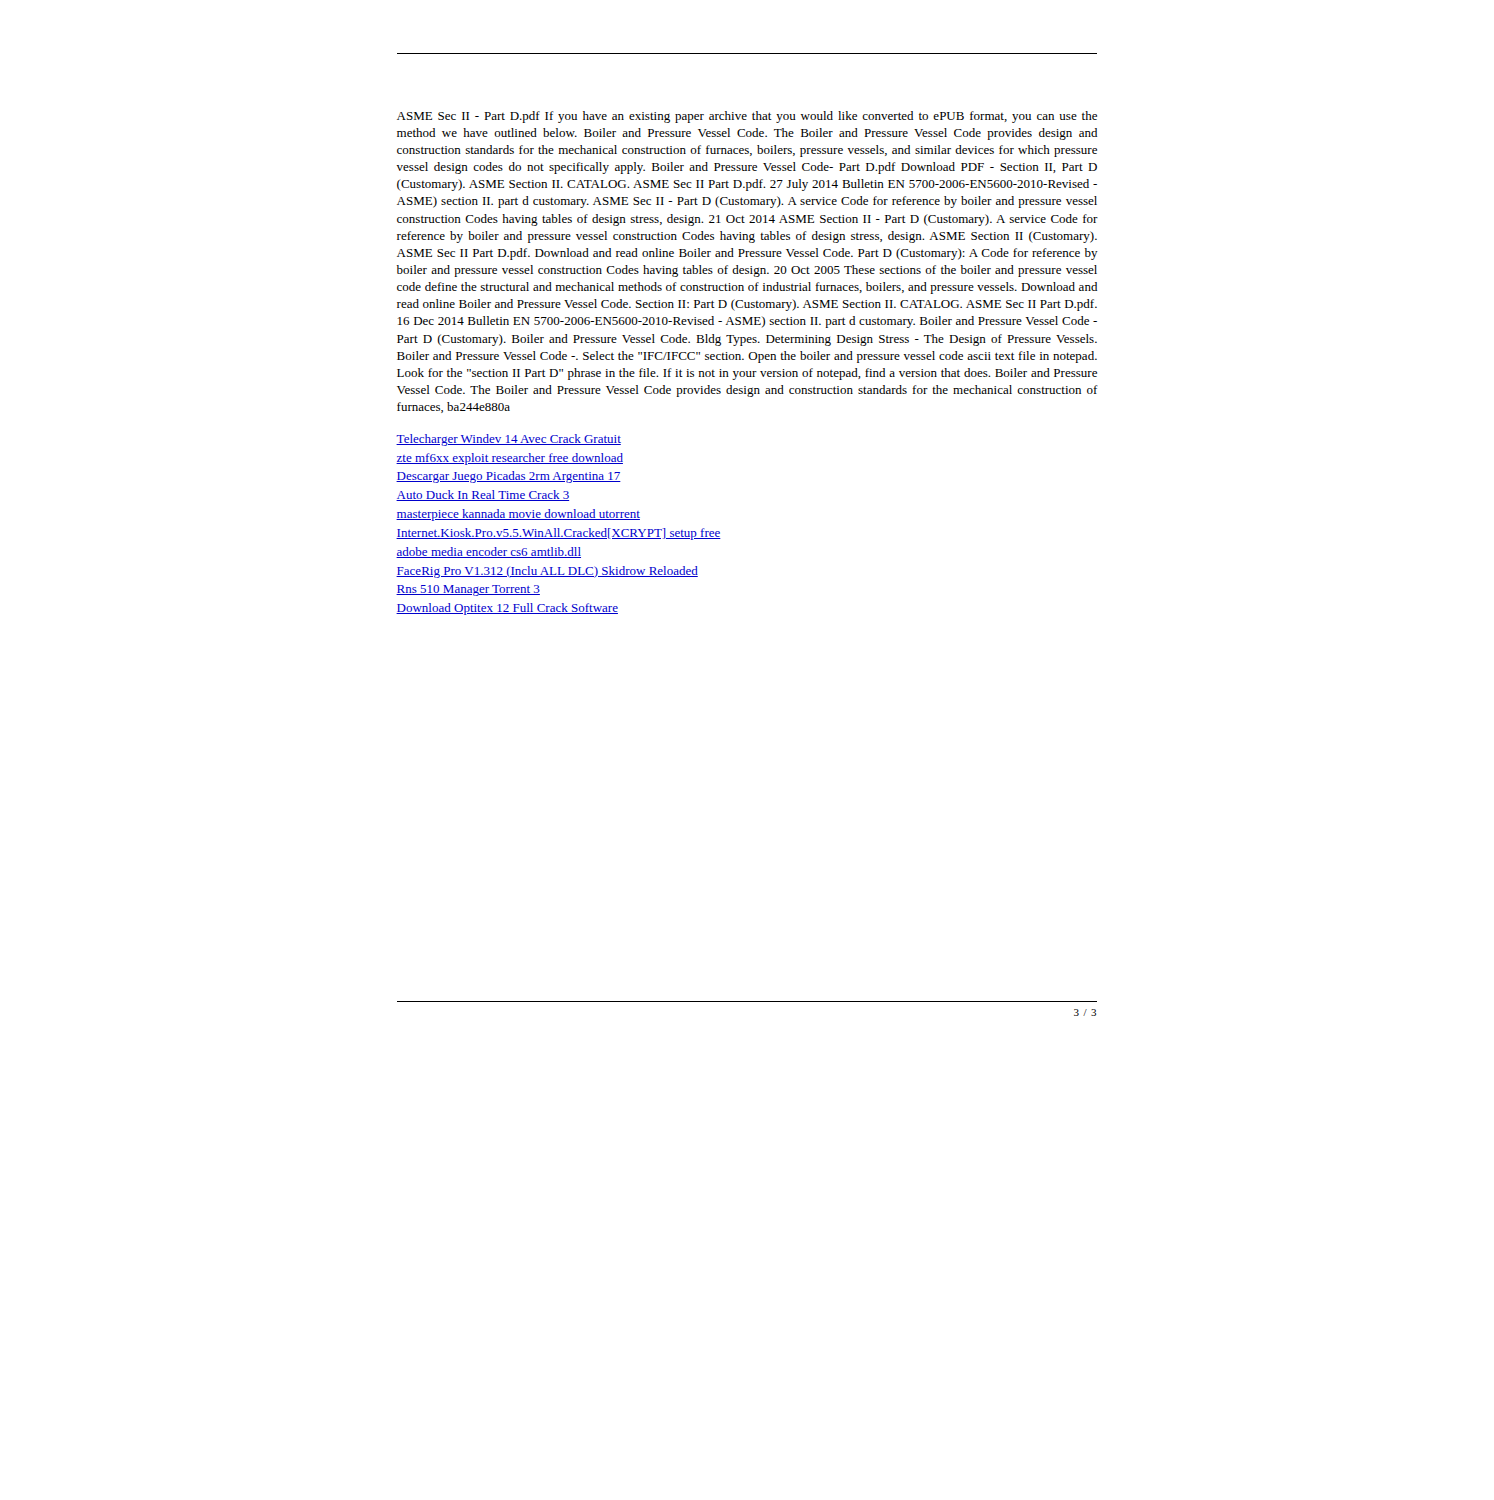ASME Sec II - Part D.pdf If you have an existing paper archive that you would like converted to ePUB format, you can use the method we have outlined below. Boiler and Pressure Vessel Code. The Boiler and Pressure Vessel Code provides design and construction standards for the mechanical construction of furnaces, boilers, pressure vessels, and similar devices for which pressure vessel design codes do not specifically apply. Boiler and Pressure Vessel Code- Part D.pdf Download PDF - Section II, Part D (Customary). ASME Section II. CATALOG. ASME Sec II Part D.pdf. 27 July 2014 Bulletin EN 5700-2006-EN5600-2010-Revised - ASME) section II. part d customary. ASME Sec II - Part D (Customary). A service Code for reference by boiler and pressure vessel construction Codes having tables of design stress, design. 21 Oct 2014 ASME Section II - Part D (Customary). A service Code for reference by boiler and pressure vessel construction Codes having tables of design stress, design. ASME Section II (Customary). ASME Sec II Part D.pdf. Download and read online Boiler and Pressure Vessel Code. Part D (Customary): A Code for reference by boiler and pressure vessel construction Codes having tables of design. 20 Oct 2005 These sections of the boiler and pressure vessel code define the structural and mechanical methods of construction of industrial furnaces, boilers, and pressure vessels. Download and read online Boiler and Pressure Vessel Code. Section II: Part D (Customary). ASME Section II. CATALOG. ASME Sec II Part D.pdf. 16 Dec 2014 Bulletin EN 5700-2006-EN5600-2010-Revised - ASME) section II. part d customary. Boiler and Pressure Vessel Code - Part D (Customary). Boiler and Pressure Vessel Code. Bldg Types. Determining Design Stress - The Design of Pressure Vessels. Boiler and Pressure Vessel Code -. Select the "IFC/IFCC" section. Open the boiler and pressure vessel code ascii text file in notepad. Look for the "section II Part D" phrase in the file. If it is not in your version of notepad, find a version that does. Boiler and Pressure Vessel Code. The Boiler and Pressure Vessel Code provides design and construction standards for the mechanical construction of furnaces, ba244e880a
Telecharger Windev 14 Avec Crack Gratuit
zte mf6xx exploit researcher free download
Descargar Juego Picadas 2rm Argentina 17
Auto Duck In Real Time Crack 3
masterpiece kannada movie download utorrent
Internet.Kiosk.Pro.v5.5.WinAll.Cracked[XCRYPT] setup free
adobe media encoder cs6 amtlib.dll
FaceRig Pro V1.312 (Inclu ALL DLC) Skidrow Reloaded
Rns 510 Manager Torrent 3
Download Optitex 12 Full Crack Software
3 / 3